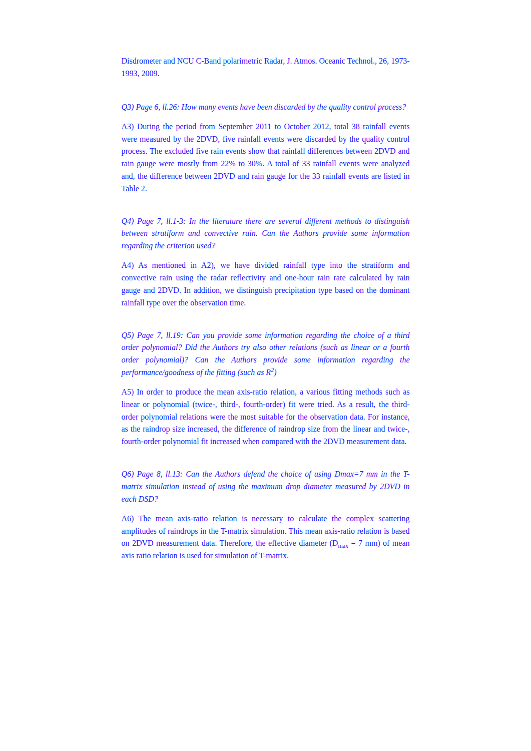Disdrometer and NCU C-Band polarimetric Radar, J. Atmos. Oceanic Technol., 26, 1973-1993, 2009.
Q3) Page 6, ll.26: How many events have been discarded by the quality control process?
A3) During the period from September 2011 to October 2012, total 38 rainfall events were measured by the 2DVD, five rainfall events were discarded by the quality control process. The excluded five rain events show that rainfall differences between 2DVD and rain gauge were mostly from 22% to 30%. A total of 33 rainfall events were analyzed and, the difference between 2DVD and rain gauge for the 33 rainfall events are listed in Table 2.
Q4) Page 7, ll.1-3: In the literature there are several different methods to distinguish between stratiform and convective rain. Can the Authors provide some information regarding the criterion used?
A4) As mentioned in A2), we have divided rainfall type into the stratiform and convective rain using the radar reflectivity and one-hour rain rate calculated by rain gauge and 2DVD. In addition, we distinguish precipitation type based on the dominant rainfall type over the observation time.
Q5) Page 7, ll.19: Can you provide some information regarding the choice of a third order polynomial? Did the Authors try also other relations (such as linear or a fourth order polynomial)? Can the Authors provide some information regarding the performance/goodness of the fitting (such as R2)
A5) In order to produce the mean axis-ratio relation, a various fitting methods such as linear or polynomial (twice-, third-, fourth-order) fit were tried. As a result, the third-order polynomial relations were the most suitable for the observation data. For instance, as the raindrop size increased, the difference of raindrop size from the linear and twice-, fourth-order polynomial fit increased when compared with the 2DVD measurement data.
Q6) Page 8, ll.13: Can the Authors defend the choice of using Dmax=7 mm in the T-matrix simulation instead of using the maximum drop diameter measured by 2DVD in each DSD?
A6) The mean axis-ratio relation is necessary to calculate the complex scattering amplitudes of raindrops in the T-matrix simulation. This mean axis-ratio relation is based on 2DVD measurement data. Therefore, the effective diameter (Dmax = 7 mm) of mean axis ratio relation is used for simulation of T-matrix.